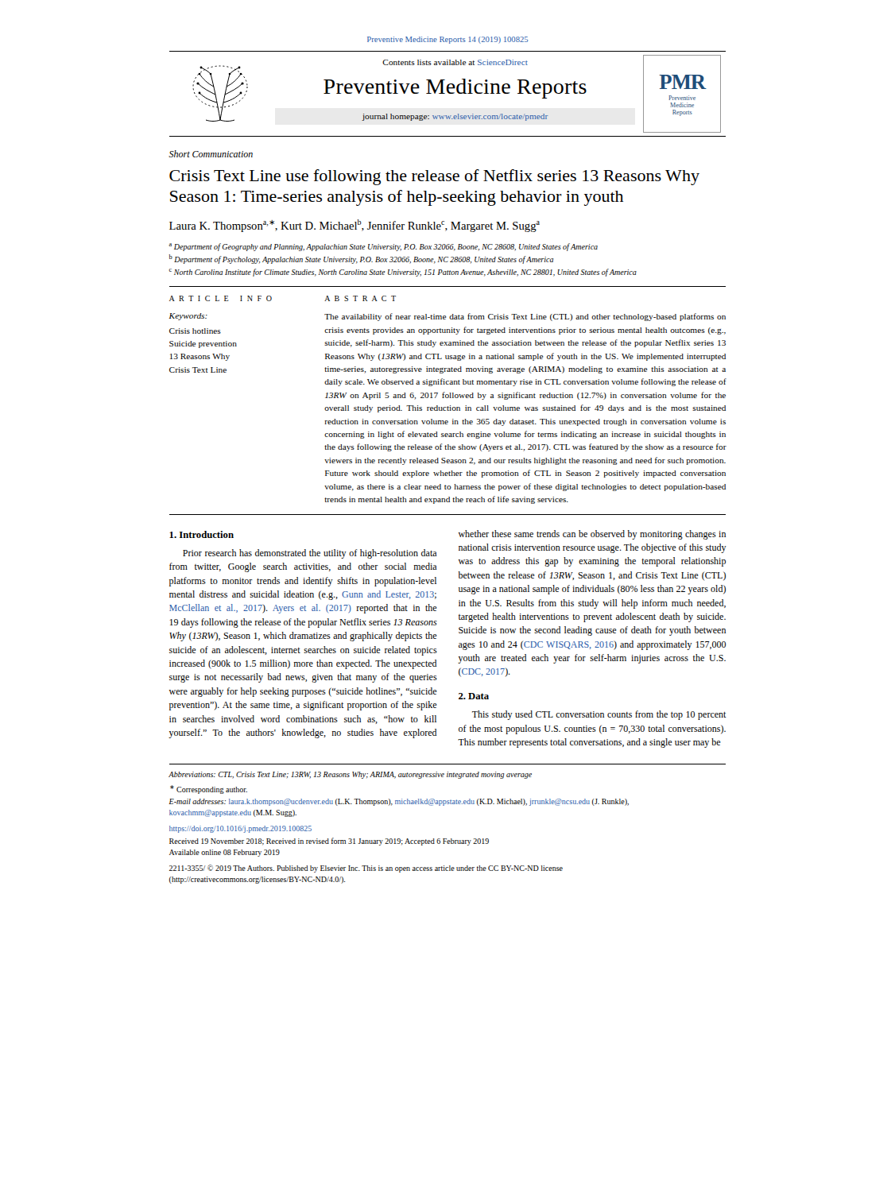Preventive Medicine Reports 14 (2019) 100825
Contents lists available at ScienceDirect
Preventive Medicine Reports
journal homepage: www.elsevier.com/locate/pmedr
PMR
Preventive
Medicine
Reports
Short Communication
Crisis Text Line use following the release of Netflix series 13 Reasons Why Season 1: Time-series analysis of help-seeking behavior in youth
Laura K. Thompsona,∗, Kurt D. Michaelb, Jennifer Runklec, Margaret M. Sugga
a Department of Geography and Planning, Appalachian State University, P.O. Box 32066, Boone, NC 28608, United States of America
b Department of Psychology, Appalachian State University, P.O. Box 32066, Boone, NC 28608, United States of America
c North Carolina Institute for Climate Studies, North Carolina State University, 151 Patton Avenue, Asheville, NC 28801, United States of America
A R T I C L E I N F O
Keywords:
Crisis hotlines
Suicide prevention
13 Reasons Why
Crisis Text Line
A B S T R A C T
The availability of near real-time data from Crisis Text Line (CTL) and other technology-based platforms on crisis events provides an opportunity for targeted interventions prior to serious mental health outcomes (e.g., suicide, self-harm). This study examined the association between the release of the popular Netflix series 13 Reasons Why (13RW) and CTL usage in a national sample of youth in the US. We implemented interrupted time-series, autoregressive integrated moving average (ARIMA) modeling to examine this association at a daily scale. We observed a significant but momentary rise in CTL conversation volume following the release of 13RW on April 5 and 6, 2017 followed by a significant reduction (12.7%) in conversation volume for the overall study period. This reduction in call volume was sustained for 49 days and is the most sustained reduction in conversation volume in the 365 day dataset. This unexpected trough in conversation volume is concerning in light of elevated search engine volume for terms indicating an increase in suicidal thoughts in the days following the release of the show (Ayers et al., 2017). CTL was featured by the show as a resource for viewers in the recently released Season 2, and our results highlight the reasoning and need for such promotion. Future work should explore whether the promotion of CTL in Season 2 positively impacted conversation volume, as there is a clear need to harness the power of these digital technologies to detect population-based trends in mental health and expand the reach of life saving services.
1. Introduction
Prior research has demonstrated the utility of high-resolution data from twitter, Google search activities, and other social media platforms to monitor trends and identify shifts in population-level mental distress and suicidal ideation (e.g., Gunn and Lester, 2013; McClellan et al., 2017). Ayers et al. (2017) reported that in the 19 days following the release of the popular Netflix series 13 Reasons Why (13RW), Season 1, which dramatizes and graphically depicts the suicide of an adolescent, internet searches on suicide related topics increased (900k to 1.5 million) more than expected. The unexpected surge is not necessarily bad news, given that many of the queries were arguably for help seeking purposes (“suicide hotlines”, “suicide prevention”). At the same time, a significant proportion of the spike in searches involved word combinations such as, “how to kill yourself.” To the authors' knowledge, no studies have explored whether these same trends can be observed by monitoring changes in national crisis intervention resource usage. The objective of this study was to address this gap by examining the temporal relationship between the release of 13RW, Season 1, and Crisis Text Line (CTL) usage in a national sample of individuals (80% less than 22 years old) in the U.S. Results from this study will help inform much needed, targeted health interventions to prevent adolescent death by suicide. Suicide is now the second leading cause of death for youth between ages 10 and 24 (CDC WISQARS, 2016) and approximately 157,000 youth are treated each year for self-harm injuries across the U.S. (CDC, 2017).
2. Data
This study used CTL conversation counts from the top 10 percent of the most populous U.S. counties (n = 70,330 total conversations). This number represents total conversations, and a single user may be
Abbreviations: CTL, Crisis Text Line; 13RW, 13 Reasons Why; ARIMA, autoregressive integrated moving average
∗ Corresponding author.
E-mail addresses: laura.k.thompson@ucdenver.edu (L.K. Thompson), michaelkd@appstate.edu (K.D. Michael), jrrunkle@ncsu.edu (J. Runkle),
kovachmm@appstate.edu (M.M. Sugg).
https://doi.org/10.1016/j.pmedr.2019.100825
Received 19 November 2018; Received in revised form 31 January 2019; Accepted 6 February 2019
Available online 08 February 2019
2211-3355/ © 2019 The Authors. Published by Elsevier Inc. This is an open access article under the CC BY-NC-ND license
(http://creativecommons.org/licenses/BY-NC-ND/4.0/).